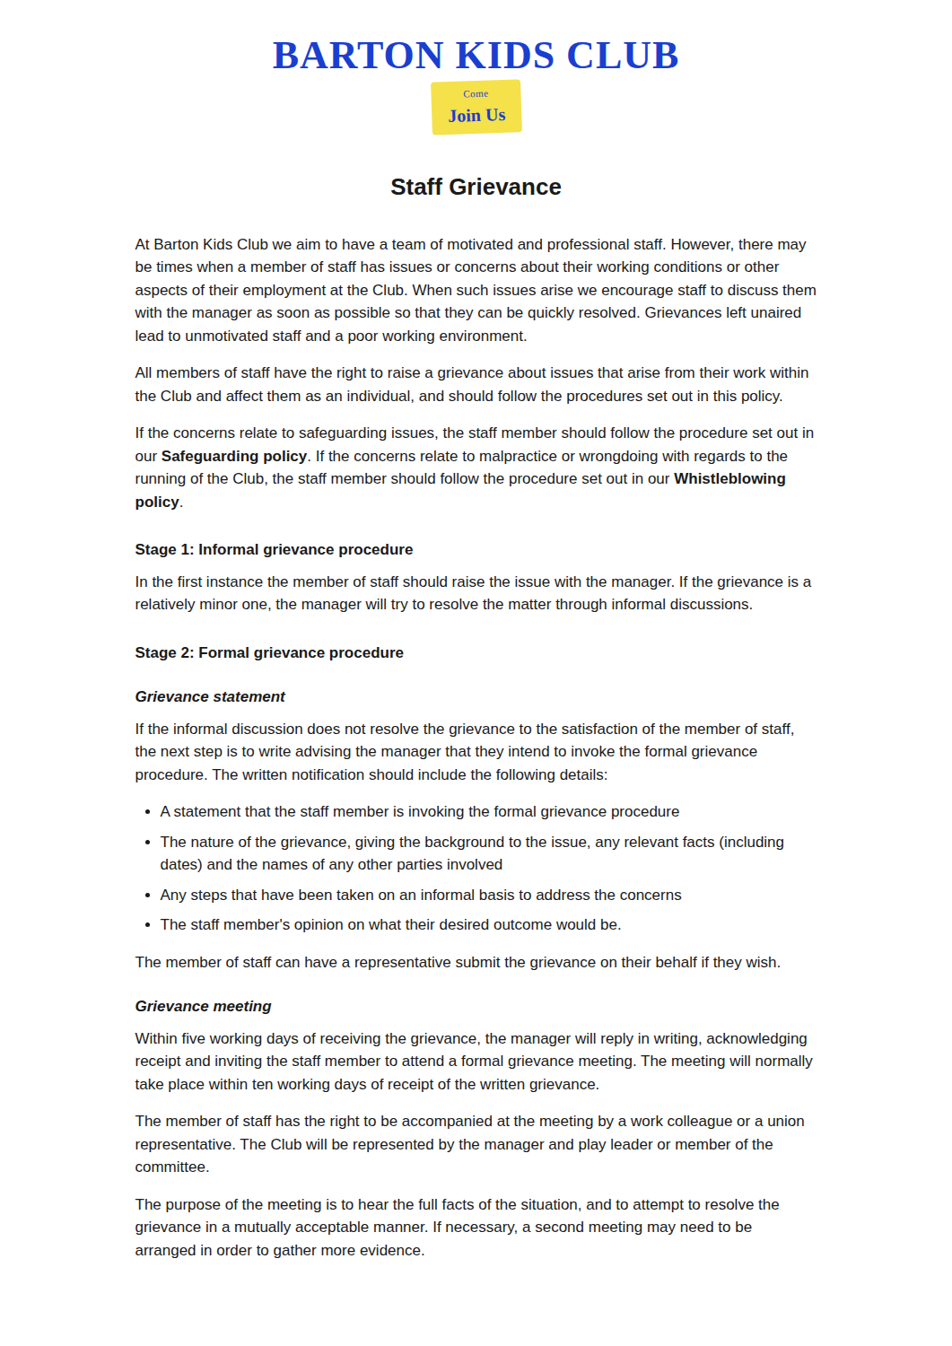BARTON KIDS CLUB
Come Join Us
Staff Grievance
At Barton Kids Club we aim to have a team of motivated and professional staff. However, there may be times when a member of staff has issues or concerns about their working conditions or other aspects of their employment at the Club. When such issues arise we encourage staff to discuss them with the manager as soon as possible so that they can be quickly resolved. Grievances left unaired lead to unmotivated staff and a poor working environment.
All members of staff have the right to raise a grievance about issues that arise from their work within the Club and affect them as an individual, and should follow the procedures set out in this policy.
If the concerns relate to safeguarding issues, the staff member should follow the procedure set out in our Safeguarding policy. If the concerns relate to malpractice or wrongdoing with regards to the running of the Club, the staff member should follow the procedure set out in our Whistleblowing policy.
Stage 1: Informal grievance procedure
In the first instance the member of staff should raise the issue with the manager. If the grievance is a relatively minor one, the manager will try to resolve the matter through informal discussions.
Stage 2: Formal grievance procedure
Grievance statement
If the informal discussion does not resolve the grievance to the satisfaction of the member of staff, the next step is to write advising the manager that they intend to invoke the formal grievance procedure. The written notification should include the following details:
A statement that the staff member is invoking the formal grievance procedure
The nature of the grievance, giving the background to the issue, any relevant facts (including dates) and the names of any other parties involved
Any steps that have been taken on an informal basis to address the concerns
The staff member's opinion on what their desired outcome would be.
The member of staff can have a representative submit the grievance on their behalf if they wish.
Grievance meeting
Within five working days of receiving the grievance, the manager will reply in writing, acknowledging receipt and inviting the staff member to attend a formal grievance meeting. The meeting will normally take place within ten working days of receipt of the written grievance.
The member of staff has the right to be accompanied at the meeting by a work colleague or a union representative. The Club will be represented by the manager and play leader or member of the committee.
The purpose of the meeting is to hear the full facts of the situation, and to attempt to resolve the grievance in a mutually acceptable manner. If necessary, a second meeting may need to be arranged in order to gather more evidence.